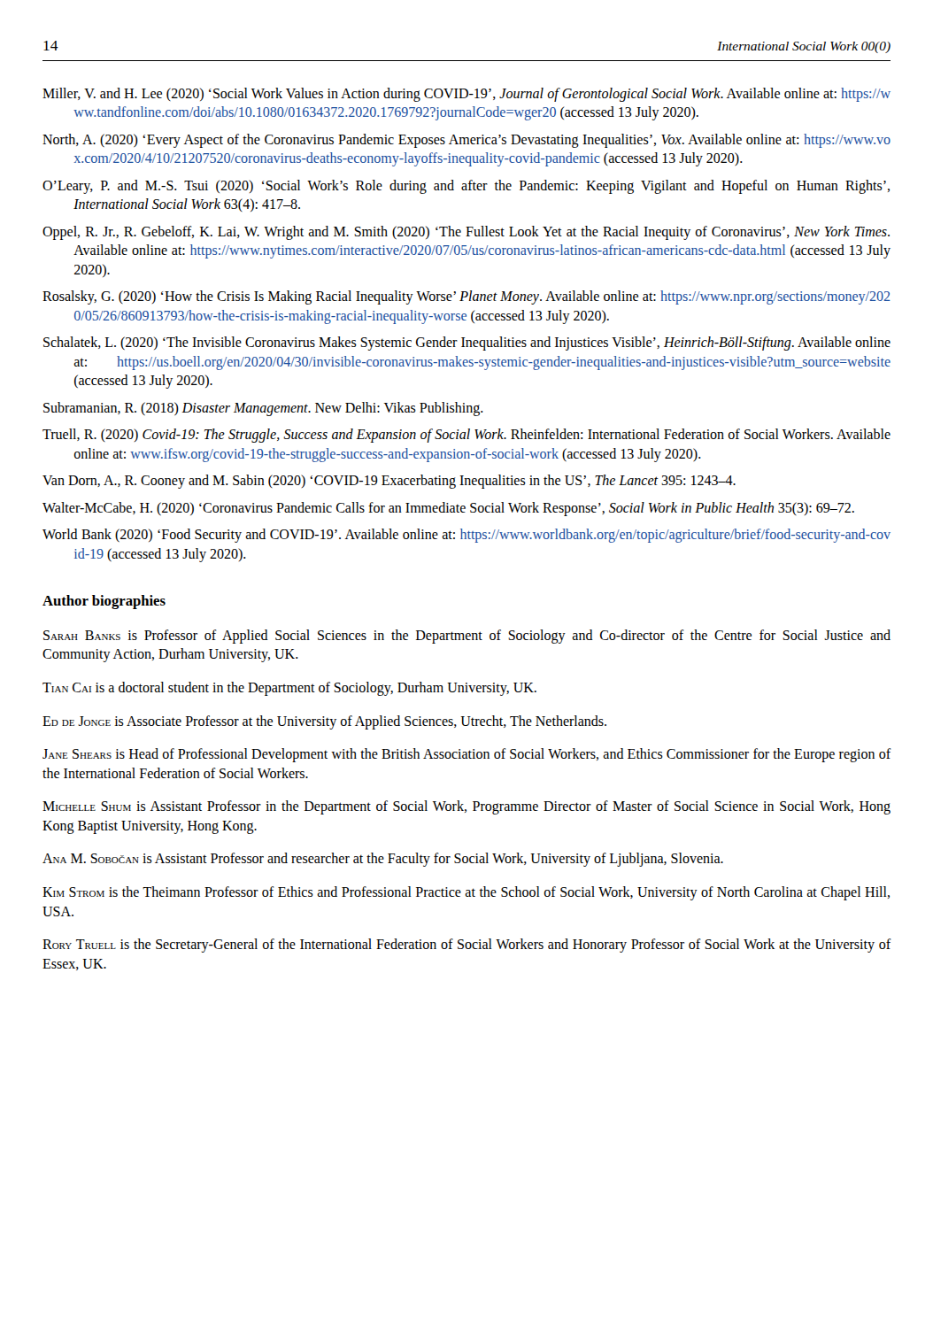14 International Social Work 00(0)
Miller, V. and H. Lee (2020) ‘Social Work Values in Action during COVID-19’, Journal of Gerontological Social Work. Available online at: https://www.tandfonline.com/doi/abs/10.1080/01634372.2020.1769792?journalCode=wger20 (accessed 13 July 2020).
North, A. (2020) ‘Every Aspect of the Coronavirus Pandemic Exposes America’s Devastating Inequalities’, Vox. Available online at: https://www.vox.com/2020/4/10/21207520/coronavirus-deaths-economy-layoffs-inequality-covid-pandemic (accessed 13 July 2020).
O’Leary, P. and M.-S. Tsui (2020) ‘Social Work’s Role during and after the Pandemic: Keeping Vigilant and Hopeful on Human Rights’, International Social Work 63(4): 417–8.
Oppel, R. Jr., R. Gebeloff, K. Lai, W. Wright and M. Smith (2020) ‘The Fullest Look Yet at the Racial Inequity of Coronavirus’, New York Times. Available online at: https://www.nytimes.com/interactive/2020/07/05/us/coronavirus-latinos-african-americans-cdc-data.html (accessed 13 July 2020).
Rosalsky, G. (2020) ‘How the Crisis Is Making Racial Inequality Worse’ Planet Money. Available online at: https://www.npr.org/sections/money/2020/05/26/860913793/how-the-crisis-is-making-racial-inequality-worse (accessed 13 July 2020).
Schalatek, L. (2020) ‘The Invisible Coronavirus Makes Systemic Gender Inequalities and Injustices Visible’, Heinrich-Böll-Stiftung. Available online at: https://us.boell.org/en/2020/04/30/invisible-coronavirus-makes-systemic-gender-inequalities-and-injustices-visible?utm_source=website (accessed 13 July 2020).
Subramanian, R. (2018) Disaster Management. New Delhi: Vikas Publishing.
Truell, R. (2020) Covid-19: The Struggle, Success and Expansion of Social Work. Rheinfelden: International Federation of Social Workers. Available online at: www.ifsw.org/covid-19-the-struggle-success-and-expansion-of-social-work (accessed 13 July 2020).
Van Dorn, A., R. Cooney and M. Sabin (2020) ‘COVID-19 Exacerbating Inequalities in the US’, The Lancet 395: 1243–4.
Walter-McCabe, H. (2020) ‘Coronavirus Pandemic Calls for an Immediate Social Work Response’, Social Work in Public Health 35(3): 69–72.
World Bank (2020) ‘Food Security and COVID-19’. Available online at: https://www.worldbank.org/en/topic/agriculture/brief/food-security-and-covid-19 (accessed 13 July 2020).
Author biographies
Sarah Banks is Professor of Applied Social Sciences in the Department of Sociology and Co-director of the Centre for Social Justice and Community Action, Durham University, UK.
Tian Cai is a doctoral student in the Department of Sociology, Durham University, UK.
Ed de Jonge is Associate Professor at the University of Applied Sciences, Utrecht, The Netherlands.
Jane Shears is Head of Professional Development with the British Association of Social Workers, and Ethics Commissioner for the Europe region of the International Federation of Social Workers.
Michelle Shum is Assistant Professor in the Department of Social Work, Programme Director of Master of Social Science in Social Work, Hong Kong Baptist University, Hong Kong.
Ana M. Sobočan is Assistant Professor and researcher at the Faculty for Social Work, University of Ljubljana, Slovenia.
Kim Strom is the Theimann Professor of Ethics and Professional Practice at the School of Social Work, University of North Carolina at Chapel Hill, USA.
Rory Truell is the Secretary-General of the International Federation of Social Workers and Honorary Professor of Social Work at the University of Essex, UK.